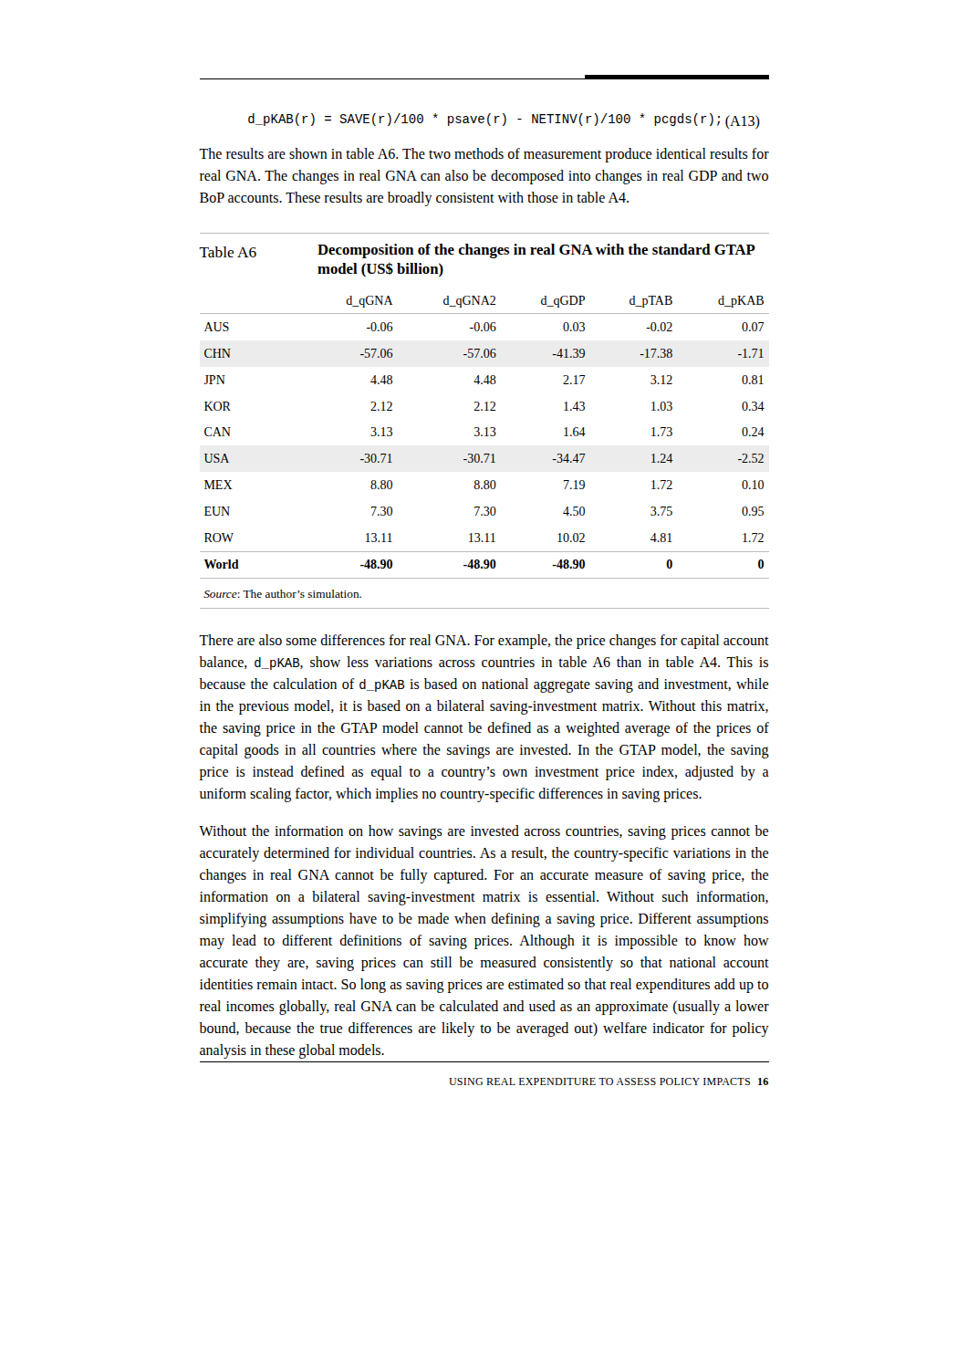d_pKAB(r) = SAVE(r)/100 * psave(r) - NETINV(r)/100 * pcgds(r); (A13)
The results are shown in table A6. The two methods of measurement produce identical results for real GNA. The changes in real GNA can also be decomposed into changes in real GDP and two BoP accounts. These results are broadly consistent with those in table A4.
Table A6
Decomposition of the changes in real GNA with the standard GTAP model (US$ billion)
| | d_qGNA | d_qGNA2 | d_qGDP | d_pTAB | d_pKAB |
| --- | --- | --- | --- | --- | --- |
| AUS | -0.06 | -0.06 | 0.03 | -0.02 | 0.07 |
| CHN | -57.06 | -57.06 | -41.39 | -17.38 | -1.71 |
| JPN | 4.48 | 4.48 | 2.17 | 3.12 | 0.81 |
| KOR | 2.12 | 2.12 | 1.43 | 1.03 | 0.34 |
| CAN | 3.13 | 3.13 | 1.64 | 1.73 | 0.24 |
| USA | -30.71 | -30.71 | -34.47 | 1.24 | -2.52 |
| MEX | 8.80 | 8.80 | 7.19 | 1.72 | 0.10 |
| EUN | 7.30 | 7.30 | 4.50 | 3.75 | 0.95 |
| ROW | 13.11 | 13.11 | 10.02 | 4.81 | 1.72 |
| World | -48.90 | -48.90 | -48.90 | 0 | 0 |
Source: The author’s simulation.
There are also some differences for real GNA. For example, the price changes for capital account balance, d_pKAB, show less variations across countries in table A6 than in table A4. This is because the calculation of d_pKAB is based on national aggregate saving and investment, while in the previous model, it is based on a bilateral saving-investment matrix. Without this matrix, the saving price in the GTAP model cannot be defined as a weighted average of the prices of capital goods in all countries where the savings are invested. In the GTAP model, the saving price is instead defined as equal to a country’s own investment price index, adjusted by a uniform scaling factor, which implies no country-specific differences in saving prices.
Without the information on how savings are invested across countries, saving prices cannot be accurately determined for individual countries. As a result, the country-specific variations in the changes in real GNA cannot be fully captured. For an accurate measure of saving price, the information on a bilateral saving-investment matrix is essential. Without such information, simplifying assumptions have to be made when defining a saving price. Different assumptions may lead to different definitions of saving prices. Although it is impossible to know how accurate they are, saving prices can still be measured consistently so that national account identities remain intact. So long as saving prices are estimated so that real expenditures add up to real incomes globally, real GNA can be calculated and used as an approximate (usually a lower bound, because the true differences are likely to be averaged out) welfare indicator for policy analysis in these global models.
USING REAL EXPENDITURE TO ASSESS POLICY IMPACTS16